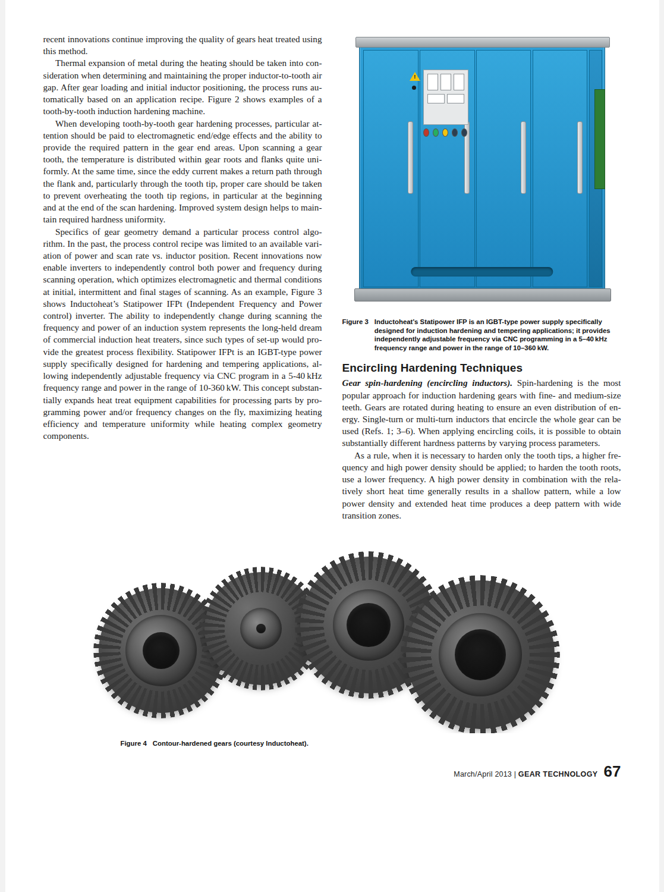recent innovations continue improving the quality of gears heat treated using this method.
Thermal expansion of metal during the heating should be taken into consideration when determining and maintaining the proper inductor-to-tooth air gap. After gear loading and initial inductor positioning, the process runs automatically based on an application recipe. Figure 2 shows examples of a tooth-by-tooth induction hardening machine.
When developing tooth-by-tooth gear hardening processes, particular attention should be paid to electromagnetic end/edge effects and the ability to provide the required pattern in the gear end areas. Upon scanning a gear tooth, the temperature is distributed within gear roots and flanks quite uniformly. At the same time, since the eddy current makes a return path through the flank and, particularly through the tooth tip, proper care should be taken to prevent overheating the tooth tip regions, in particular at the beginning and at the end of the scan hardening. Improved system design helps to maintain required hardness uniformity.
Specifics of gear geometry demand a particular process control algorithm. In the past, the process control recipe was limited to an available variation of power and scan rate vs. inductor position. Recent innovations now enable inverters to independently control both power and frequency during scanning operation, which optimizes electromagnetic and thermal conditions at initial, intermittent and final stages of scanning. As an example, Figure 3 shows Inductoheat’s Statipower IFPt (Independent Frequency and Power control) inverter. The ability to independently change during scanning the frequency and power of an induction system represents the long-held dream of commercial induction heat treaters, since such types of set-up would provide the greatest process flexibility. Statipower IFPt is an IGBT-type power supply specifically designed for hardening and tempering applications, allowing independently adjustable frequency via CNC program in a 5-40 kHz frequency range and power in the range of 10-360 kW. This concept substantially expands heat treat equipment capabilities for processing parts by programming power and/or frequency changes on the fly, maximizing heating efficiency and temperature uniformity while heating complex geometry components.
Figure 3 Inductoheat’s Statipower IFP is an IGBT-type power supply specifically designed for induction hardening and tempering applications; it provides independently adjustable frequency via CNC programming in a 5–40 kHz frequency range and power in the range of 10–360 kW.
Encircling Hardening Techniques
Gear spin-hardening (encircling inductors). Spin-hardening is the most popular approach for induction hardening gears with fine- and medium-size teeth. Gears are rotated during heating to ensure an even distribution of energy. Single-turn or multi-turn inductors that encircle the whole gear can be used (Refs. 1; 3–6). When applying encircling coils, it is possible to obtain substantially different hardness patterns by varying process parameters.
As a rule, when it is necessary to harden only the tooth tips, a higher frequency and high power density should be applied; to harden the tooth roots, use a lower frequency. A high power density in combination with the relatively short heat time generally results in a shallow pattern, while a low power density and extended heat time produces a deep pattern with wide transition zones.
Figure 4 Contour-hardened gears (courtesy Inductoheat).
March/April 2013 | GEAR TECHNOLOGY
67